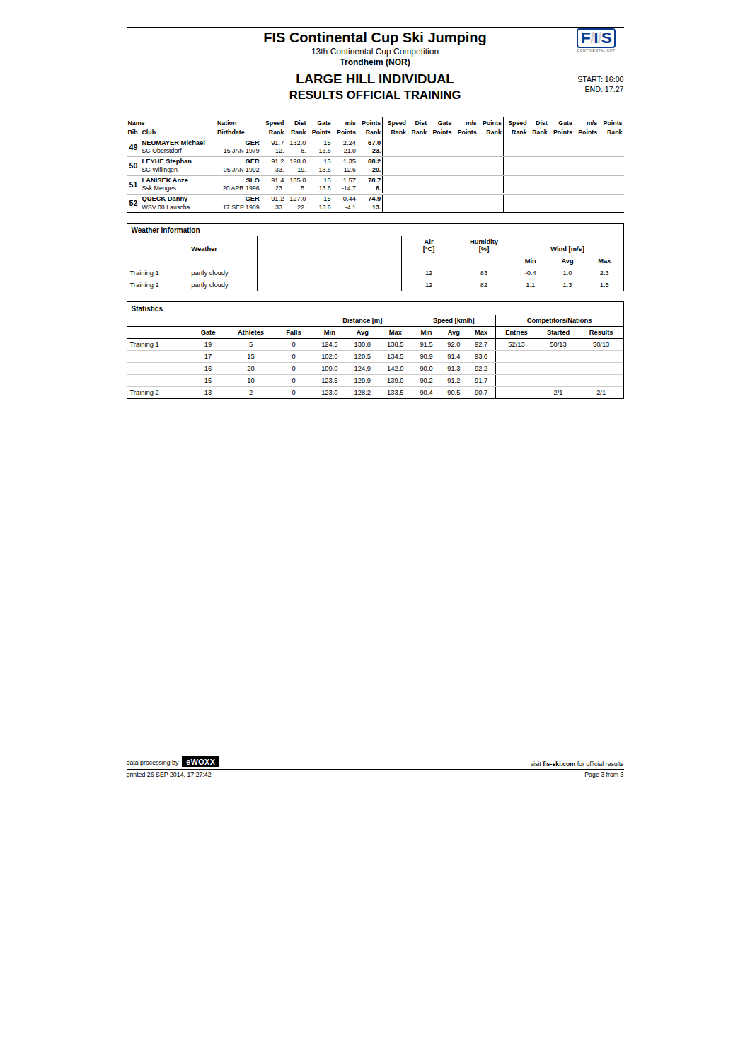F/I/S
CONTINENTAL CUP
FIS Continental Cup Ski Jumping
13th Continental Cup Competition
Trondheim (NOR)
START: 16:00
END: 17:27
LARGE HILL INDIVIDUAL
RESULTS OFFICIAL TRAINING
| Name | Nation | Speed | Dist | Gate | m/s | Points | Speed | Dist | Gate | m/s | Points | Speed | Dist | Gate | m/s | Points |
| --- | --- | --- | --- | --- | --- | --- | --- | --- | --- | --- | --- | --- | --- | --- | --- | --- |
| Bib | Club | Birthdate | Rank | Rank | Points | Points | Rank | Rank | Rank | Points | Points | Rank | Rank | Rank | Points | Points | Rank |
| 49 | NEUMAYER Michael | GER | 91.7 | 132.0 | 15 | 2.24 | 67.0 | | | | | | | | | | |
| SC Oberstdorf | 15 JAN 1979 | 12. | 8. | 13.6 | -21.0 | 23. | | | | | | | | | | |
| 50 | LEYHE Stephan | GER | 91.2 | 128.0 | 15 | 1.35 | 68.2 | | | | | | | | | | |
| SC Willingen | 05 JAN 1992 | 33. | 19. | 13.6 | -12.6 | 20. | | | | | | | | | | |
| 51 | LANISEK Anze | SLO | 91.4 | 135.0 | 15 | 1.57 | 78.7 | | | | | | | | | | |
| Ssk Menges | 20 APR 1996 | 23. | 5. | 13.6 | -14.7 | 6. | | | | | | | | | | |
| 52 | QUECK Danny | GER | 91.2 | 127.0 | 15 | 0.44 | 74.9 | | | | | | | | | | |
| WSV 08 Lauscha | 17 SEP 1989 | 33. | 22. | 13.6 | -4.1 | 13. | | | | | | | | | | |
Weather Information
| | Weather | | Air [°C] | Humidity [%] | Wind [m/s] |
| --- | --- | --- | --- | --- | --- |
| | | | | | Min | Avg | Max |
| Training 1 | partly cloudy | | 12 | 83 | -0.4 | 1.0 | 2.3 |
| Training 2 | partly cloudy | | 12 | 82 | 1.1 | 1.3 | 1.5 |
Statistics
| | | | | Distance [m] | Speed [km/h] | Competitors/Nations |
| --- | --- | --- | --- | --- | --- | --- |
| | Gate | Athletes | Falls | Min | Avg | Max | Min | Avg | Max | Entries | Started | Results |
| Training 1 | 19 | 5 | 0 | 124.5 | 130.8 | 138.5 | 91.5 | 92.0 | 92.7 | 52/13 | 50/13 | 50/13 |
| | 17 | 15 | 0 | 102.0 | 120.5 | 134.5 | 90.9 | 91.4 | 93.0 | | | |
| | 16 | 20 | 0 | 109.0 | 124.9 | 142.0 | 90.0 | 91.3 | 92.2 | | | |
| | 15 | 10 | 0 | 123.5 | 129.9 | 139.0 | 90.2 | 91.2 | 91.7 | | | |
| Training 2 | 13 | 2 | 0 | 123.0 | 128.2 | 133.5 | 90.4 | 90.5 | 90.7 | | 2/1 | 2/1 |
data processing by e WOXX
visit fis-ski.com for official results
printed 26 SEP 2014, 17:27:42
Page 3 from 3